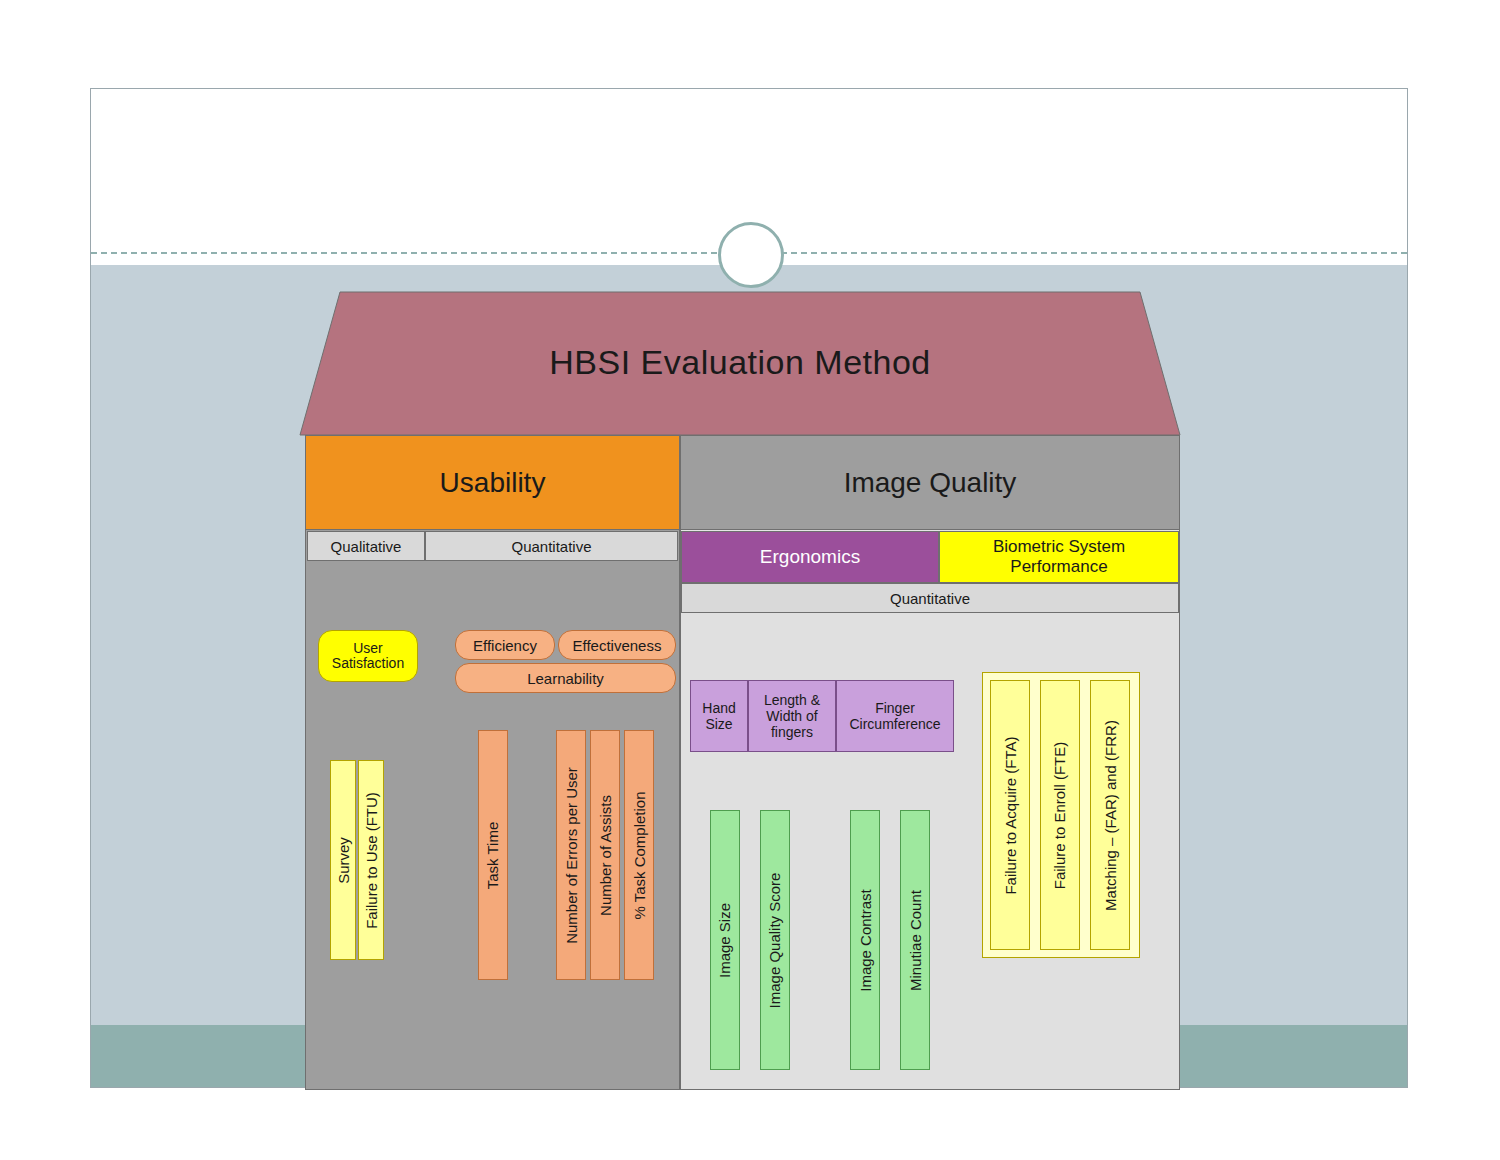HBSI Evaluation Method
Usability
Image Quality
Qualitative
Quantitative
Ergonomics
Biometric System
Performance
Quantitative
User
Satisfaction
Efficiency
Effectiveness
Learnability
Hand
Size
Length &
Width of
fingers
Finger
Circumference
Survey
Failure to Use (FTU)
Task Time
Number of Errors per User
Number of Assists
% Task Completion
Image Size
Image Quality Score
Image Contrast
Minutiae Count
Failure to Acquire (FTA)
Failure to Enroll (FTE)
Matching – (FAR) and (FRR)